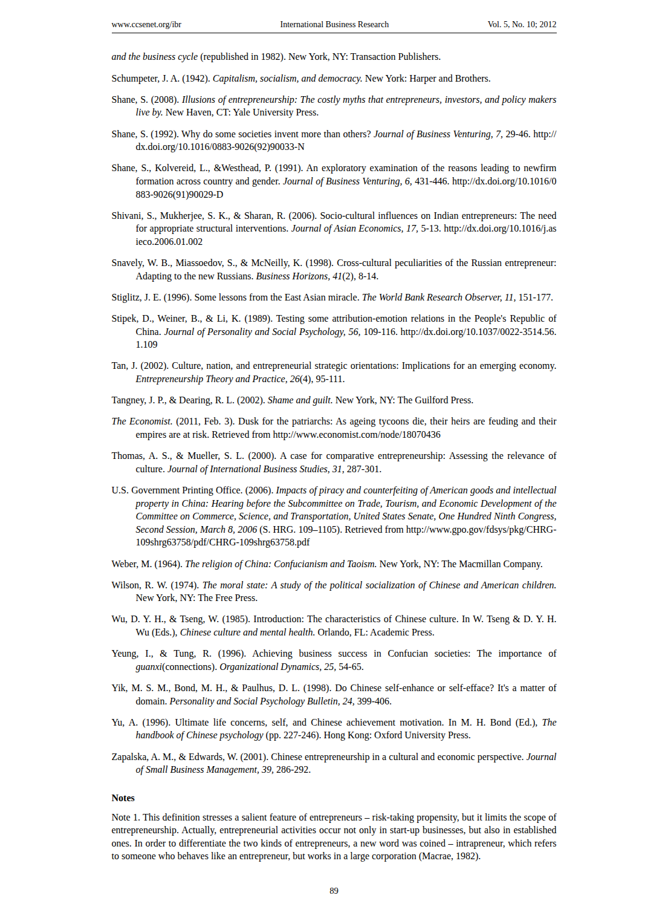www.ccsenet.org/ibr International Business Research Vol. 5, No. 10; 2012
and the business cycle (republished in 1982). New York, NY: Transaction Publishers.
Schumpeter, J. A. (1942). Capitalism, socialism, and democracy. New York: Harper and Brothers.
Shane, S. (2008). Illusions of entrepreneurship: The costly myths that entrepreneurs, investors, and policy makers live by. New Haven, CT: Yale University Press.
Shane, S. (1992). Why do some societies invent more than others? Journal of Business Venturing, 7, 29-46. http://dx.doi.org/10.1016/0883-9026(92)90033-N
Shane, S., Kolvereid, L., &Westhead, P. (1991). An exploratory examination of the reasons leading to newfirm formation across country and gender. Journal of Business Venturing, 6, 431-446. http://dx.doi.org/10.1016/0883-9026(91)90029-D
Shivani, S., Mukherjee, S. K., & Sharan, R. (2006). Socio-cultural influences on Indian entrepreneurs: The need for appropriate structural interventions. Journal of Asian Economics, 17, 5-13. http://dx.doi.org/10.1016/j.asieco.2006.01.002
Snavely, W. B., Miassoedov, S., & McNeilly, K. (1998). Cross-cultural peculiarities of the Russian entrepreneur: Adapting to the new Russians. Business Horizons, 41(2), 8-14.
Stiglitz, J. E. (1996). Some lessons from the East Asian miracle. The World Bank Research Observer, 11, 151-177.
Stipek, D., Weiner, B., & Li, K. (1989). Testing some attribution-emotion relations in the People's Republic of China. Journal of Personality and Social Psychology, 56, 109-116. http://dx.doi.org/10.1037/0022-3514.56.1.109
Tan, J. (2002). Culture, nation, and entrepreneurial strategic orientations: Implications for an emerging economy. Entrepreneurship Theory and Practice, 26(4), 95-111.
Tangney, J. P., & Dearing, R. L. (2002). Shame and guilt. New York, NY: The Guilford Press.
The Economist. (2011, Feb. 3). Dusk for the patriarchs: As ageing tycoons die, their heirs are feuding and their empires are at risk. Retrieved from http://www.economist.com/node/18070436
Thomas, A. S., & Mueller, S. L. (2000). A case for comparative entrepreneurship: Assessing the relevance of culture. Journal of International Business Studies, 31, 287-301.
U.S. Government Printing Office. (2006). Impacts of piracy and counterfeiting of American goods and intellectual property in China: Hearing before the Subcommittee on Trade, Tourism, and Economic Development of the Committee on Commerce, Science, and Transportation, United States Senate, One Hundred Ninth Congress, Second Session, March 8, 2006 (S. HRG. 109–1105). Retrieved from http://www.gpo.gov/fdsys/pkg/CHRG-109shrg63758/pdf/CHRG-109shrg63758.pdf
Weber, M. (1964). The religion of China: Confucianism and Taoism. New York, NY: The Macmillan Company.
Wilson, R. W. (1974). The moral state: A study of the political socialization of Chinese and American children. New York, NY: The Free Press.
Wu, D. Y. H., & Tseng, W. (1985). Introduction: The characteristics of Chinese culture. In W. Tseng & D. Y. H. Wu (Eds.), Chinese culture and mental health. Orlando, FL: Academic Press.
Yeung, I., & Tung, R. (1996). Achieving business success in Confucian societies: The importance of guanxi(connections). Organizational Dynamics, 25, 54-65.
Yik, M. S. M., Bond, M. H., & Paulhus, D. L. (1998). Do Chinese self-enhance or self-efface? It's a matter of domain. Personality and Social Psychology Bulletin, 24, 399-406.
Yu, A. (1996). Ultimate life concerns, self, and Chinese achievement motivation. In M. H. Bond (Ed.), The handbook of Chinese psychology (pp. 227-246). Hong Kong: Oxford University Press.
Zapalska, A. M., & Edwards, W. (2001). Chinese entrepreneurship in a cultural and economic perspective. Journal of Small Business Management, 39, 286-292.
Notes
Note 1. This definition stresses a salient feature of entrepreneurs – risk-taking propensity, but it limits the scope of entrepreneurship. Actually, entrepreneurial activities occur not only in start-up businesses, but also in established ones. In order to differentiate the two kinds of entrepreneurs, a new word was coined – intrapreneur, which refers to someone who behaves like an entrepreneur, but works in a large corporation (Macrae, 1982).
89